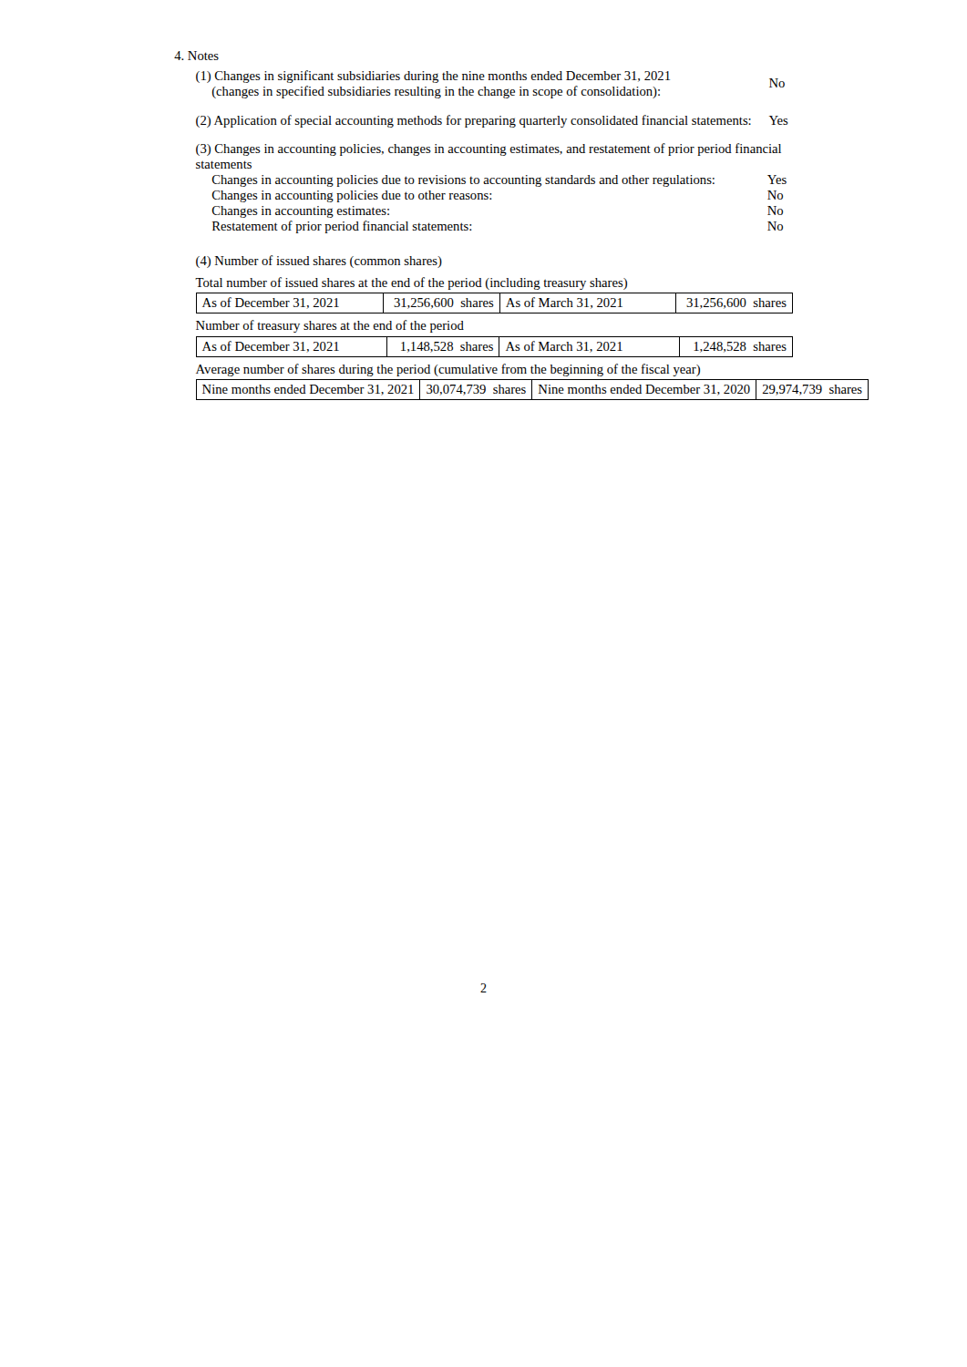4. Notes
(1) Changes in significant subsidiaries during the nine months ended December 31, 2021
(changes in specified subsidiaries resulting in the change in scope of consolidation):
No
(2) Application of special accounting methods for preparing quarterly consolidated financial statements:
Yes
(3) Changes in accounting policies, changes in accounting estimates, and restatement of prior period financial statements
Changes in accounting policies due to revisions to accounting standards and other regulations:
Yes
Changes in accounting policies due to other reasons:
No
Changes in accounting estimates:
No
Restatement of prior period financial statements:
No
(4) Number of issued shares (common shares)
Total number of issued shares at the end of the period (including treasury shares)
| As of December 31, 2021 | 31,256,600 shares | As of March 31, 2021 | 31,256,600 shares |
Number of treasury shares at the end of the period
| As of December 31, 2021 | 1,148,528 shares | As of March 31, 2021 | 1,248,528 shares |
Average number of shares during the period (cumulative from the beginning of the fiscal year)
| Nine months ended December 31, 2021 | 30,074,739 shares | Nine months ended December 31, 2020 | 29,974,739 shares |
2